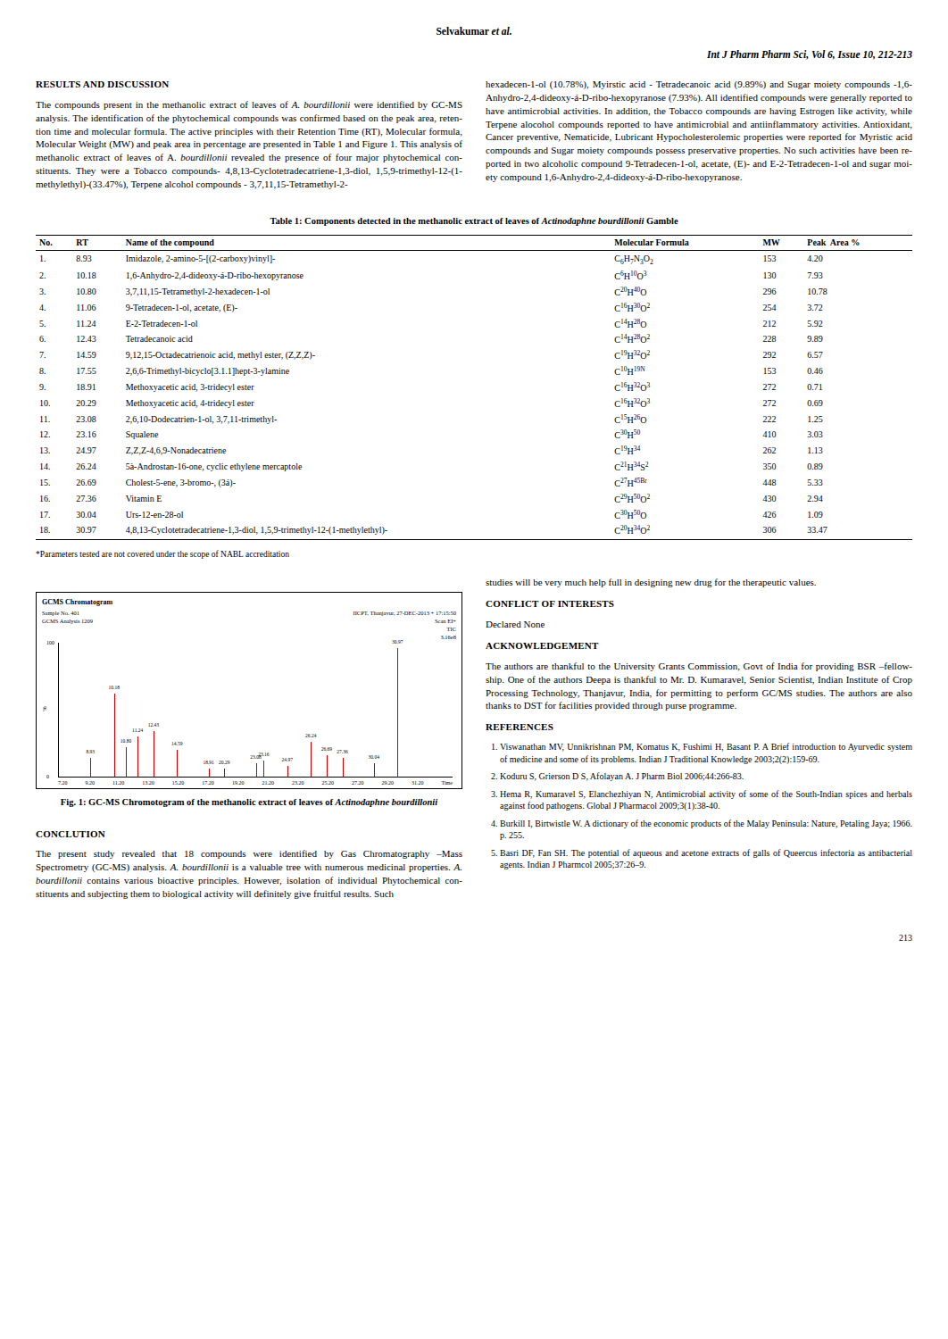Selvakumar et al.
Int J Pharm Pharm Sci, Vol 6, Issue 10, 212-213
RESULTS AND DISCUSSION
The compounds present in the methanolic extract of leaves of A. bourdillonii were identified by GC-MS analysis. The identification of the phytochemical compounds was confirmed based on the peak area, retention time and molecular formula. The active principles with their Retention Time (RT), Molecular formula, Molecular Weight (MW) and peak area in percentage are presented in Table 1 and Figure 1. This analysis of methanolic extract of leaves of A. bourdillonii revealed the presence of four major phytochemical constituents. They were a Tobacco compounds- 4,8,13-Cyclotetradecatriene-1,3-diol, 1,5,9-trimethyl-12-(1-methylethyl)-(33.47%), Terpene alcohol compounds - 3,7,11,15-Tetramethyl-2-
hexadecen-1-ol (10.78%), Myirstic acid - Tetradecanoic acid (9.89%) and Sugar moiety compounds -1,6-Anhydro-2,4-dideoxy-á-D-ribo-hexopyranose (7.93%). All identified compounds were generally reported to have antimicrobial activities. In addition, the Tobacco compounds are having Estrogen like activity, while Terpene alocohol compounds reported to have antimicrobial and antiinflammatory activities. Antioxidant, Cancer preventive, Nematicide, Lubricant Hypocholesterolemic properties were reported for Myristic acid compounds and Sugar moiety compounds possess preservative properties. No such activities have been reported in two alcoholic compound 9-Tetradecen-1-ol, acetate, (E)- and E-2-Tetradecen-1-ol and sugar moiety compound 1,6-Anhydro-2,4-dideoxy-á-D-ribo-hexopyranose.
Table 1: Components detected in the methanolic extract of leaves of Actinodaphne bourdillonii Gamble
| No. | RT | Name of the compound | Molecular Formula | MW | Peak Area % |
| --- | --- | --- | --- | --- | --- |
| 1. | 8.93 | Imidazole, 2-amino-5-[(2-carboxy)vinyl]- | C 6 H 7 N 3 O 2 | 153 | 4.20 |
| 2. | 10.18 | 1,6-Anhydro-2,4-dideoxy-á-D-ribo-hexopyranose | C 6 H 10 O 3 | 130 | 7.93 |
| 3. | 10.80 | 3,7,11,15-Tetramethyl-2-hexadecen-1-ol | C 20 H 40 O | 296 | 10.78 |
| 4. | 11.06 | 9-Tetradecen-1-ol, acetate, (E)- | C 16 H 30 O 2 | 254 | 3.72 |
| 5. | 11.24 | E-2-Tetradecen-1-ol | C 14 H 28 O | 212 | 5.92 |
| 6. | 12.43 | Tetradecanoic acid | C 14 H 28 O 2 | 228 | 9.89 |
| 7. | 14.59 | 9,12,15-Octadecatrienoic acid, methyl ester, (Z,Z,Z)- | C 19 H 32 O 2 | 292 | 6.57 |
| 8. | 17.55 | 2,6,6-Trimethyl-bicyclo[3.1.1]hept-3-ylamine | C 10 H 19 N | 153 | 0.46 |
| 9. | 18.91 | Methoxyacetic acid, 3-tridecyl ester | C 16 H 32 O 3 | 272 | 0.71 |
| 10. | 20.29 | Methoxyacetic acid, 4-tridecyl ester | C 16 H 32 O 3 | 272 | 0.69 |
| 11. | 23.08 | 2,6,10-Dodecatrien-1-ol, 3,7,11-trimethyl- | C 15 H 26 O | 222 | 1.25 |
| 12. | 23.16 | Squalene | C 30 H 50 | 410 | 3.03 |
| 13. | 24.97 | Z,Z,Z-4,6,9-Nonadecatriene | C 19 H 34 | 262 | 1.13 |
| 14. | 26.24 | 5à-Androstan-16-one, cyclic ethylene mercaptole | C 21 H 34 S 2 | 350 | 0.89 |
| 15. | 26.69 | Cholest-5-ene, 3-bromo-, (3á)- | C 27 H 45 Br | 448 | 5.33 |
| 16. | 27.36 | Vitamin E | C 29 H 50 O 2 | 430 | 2.94 |
| 17. | 30.04 | Urs-12-en-28-ol | C 30 H 50 O | 426 | 1.09 |
| 18. | 30.97 | 4,8,13-Cyclotetradecatriene-1,3-diol, 1,5,9-trimethyl-12-(1-methylethyl)- | C 20 H 34 O 2 | 306 | 33.47 |
*Parameters tested are not covered under the scope of NABL accreditation
GCMS Chromatogram
Sample No. 401
GCMS Analysis 1209
IICPT, Thanjavur, 27-DEC-2013 + 17:15:50
Scan EI+
TIC
3.16e8
% 100 0
8.93
10.18
10.80
11.24
12.43
14.59
18.91
20.29
23.08
23.16
24.97
26.24
26.69
27.36
30.04
30.97
7.209.2011.2013.2015.2017.2019.2021.2023.2025.2027.2029.2031.20 Time
Fig. 1: GC-MS Chromotogram of the methanolic extract of leaves of Actinodaphne bourdillonii
CONCLUTION
The present study revealed that 18 compounds were identified by Gas Chromatography –Mass Spectrometry (GC-MS) analysis. A. bourdillonii is a valuable tree with numerous medicinal properties. A. bourdillonii contains various bioactive principles. However, isolation of individual Phytochemical constituents and subjecting them to biological activity will definitely give fruitful results. Such
studies will be very much help full in designing new drug for the therapeutic values.
CONFLICT OF INTERESTS
Declared None
ACKNOWLEDGEMENT
The authors are thankful to the University Grants Commission, Govt of India for providing BSR –fellowship. One of the authors Deepa is thankful to Mr. D. Kumaravel, Senior Scientist, Indian Institute of Crop Processing Technology, Thanjavur, India, for permitting to perform GC/MS studies. The authors are also thanks to DST for facilities provided through purse programme.
REFERENCES
Viswanathan MV, Unnikrishnan PM, Komatus K, Fushimi H, Basant P. A Brief introduction to Ayurvedic system of medicine and some of its problems. Indian J Traditional Knowledge 2003;2(2):159-69.
Koduru S, Grierson D S, Afolayan A. J Pharm Biol 2006;44:266-83.
Hema R, Kumaravel S, Elanchezhiyan N, Antimicrobial activity of some of the South-Indian spices and herbals against food pathogens. Global J Pharmacol 2009;3(1):38-40.
Burkill I, Birtwistle W. A dictionary of the economic products of the Malay Peninsula: Nature, Petaling Jaya; 1966. p. 255.
Basri DF, Fan SH. The potential of aqueous and acetone extracts of galls of Queercus infectoria as antibacterial agents. Indian J Pharmcol 2005;37:26–9.
213